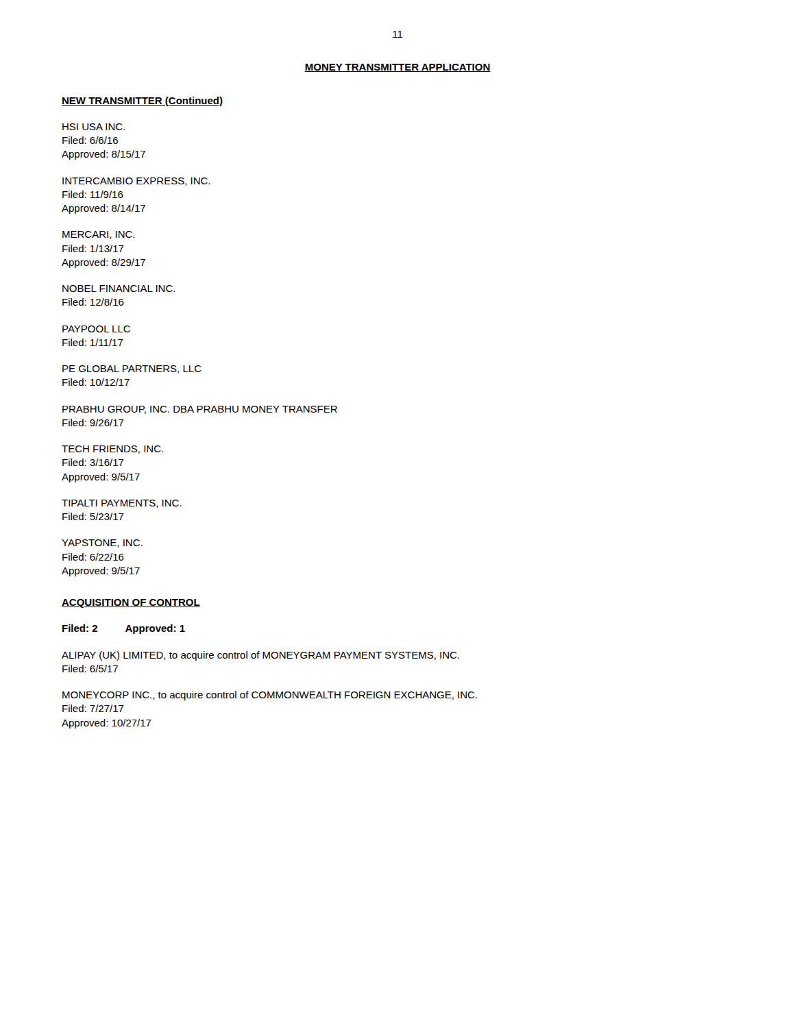11
MONEY TRANSMITTER APPLICATION
NEW TRANSMITTER (Continued)
HSI USA INC.
Filed: 6/6/16
Approved: 8/15/17
INTERCAMBIO EXPRESS, INC.
Filed: 11/9/16
Approved: 8/14/17
MERCARI, INC.
Filed: 1/13/17
Approved: 8/29/17
NOBEL FINANCIAL INC.
Filed: 12/8/16
PAYPOOL LLC
Filed: 1/11/17
PE GLOBAL PARTNERS, LLC
Filed: 10/12/17
PRABHU GROUP, INC. DBA PRABHU MONEY TRANSFER
Filed: 9/26/17
TECH FRIENDS, INC.
Filed: 3/16/17
Approved: 9/5/17
TIPALTI PAYMENTS, INC.
Filed: 5/23/17
YAPSTONE, INC.
Filed: 6/22/16
Approved: 9/5/17
ACQUISITION OF CONTROL
Filed: 2 Approved: 1
ALIPAY (UK) LIMITED, to acquire control of MONEYGRAM PAYMENT SYSTEMS, INC.
Filed: 6/5/17
MONEYCORP INC., to acquire control of COMMONWEALTH FOREIGN EXCHANGE, INC.
Filed: 7/27/17
Approved: 10/27/17